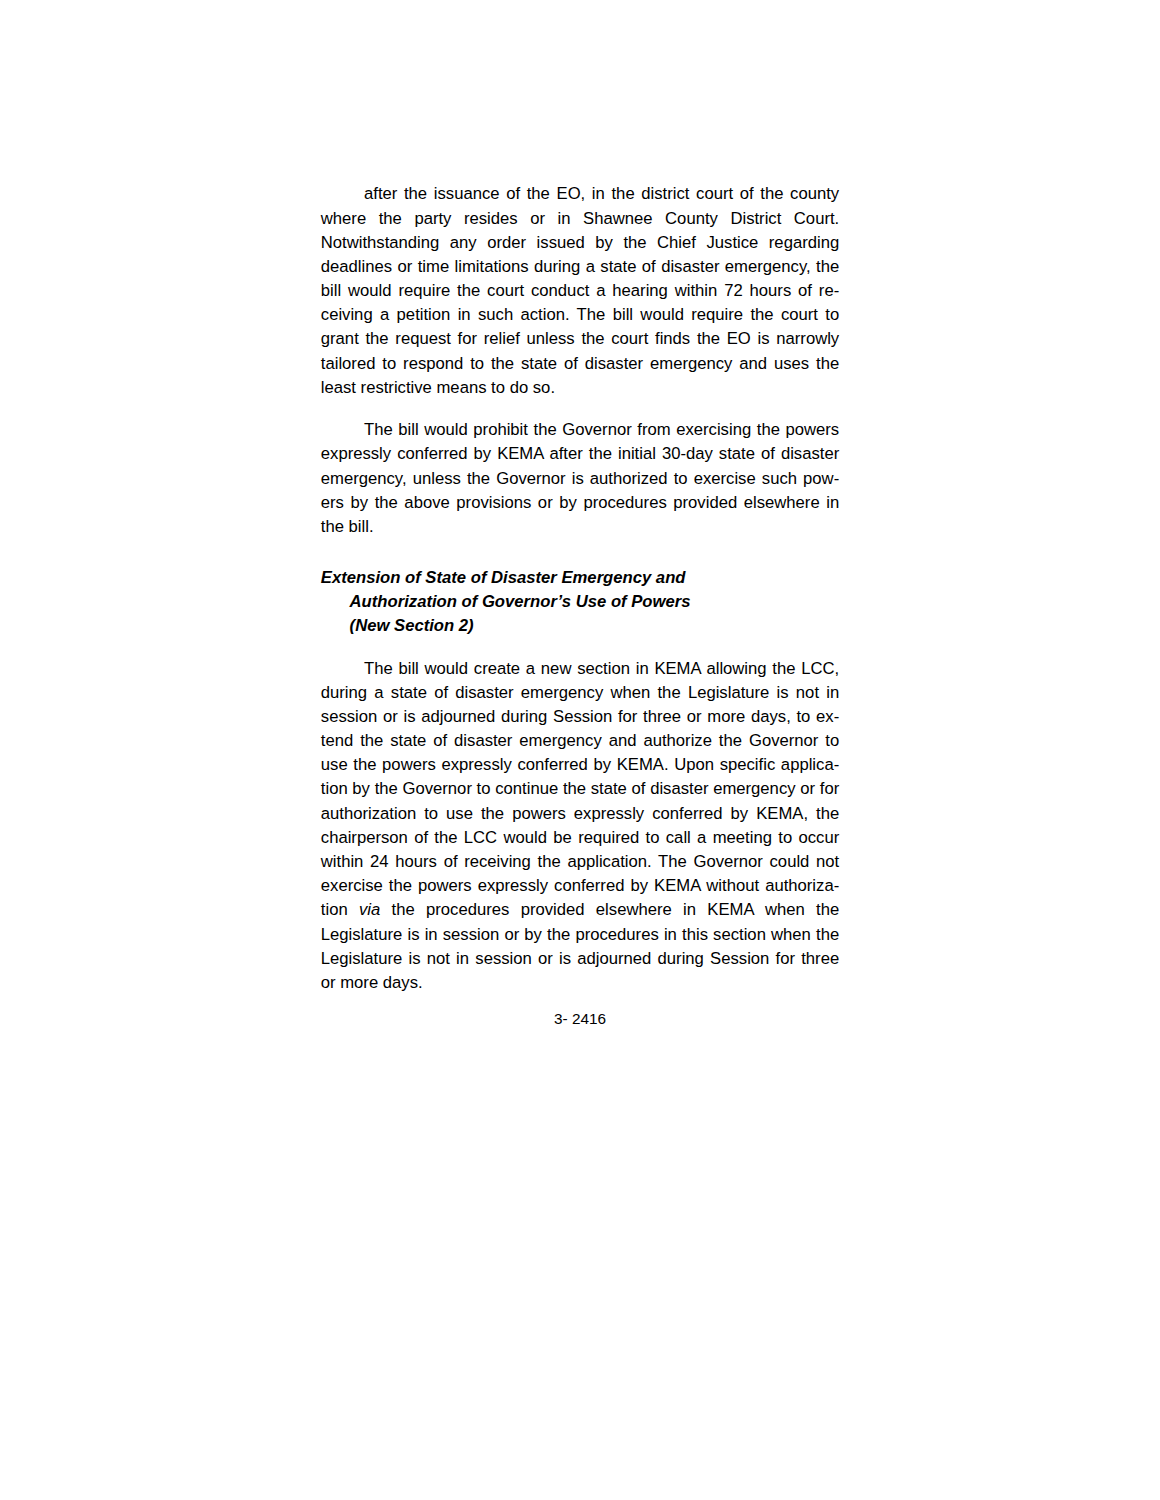after the issuance of the EO, in the district court of the county where the party resides or in Shawnee County District Court. Notwithstanding any order issued by the Chief Justice regarding deadlines or time limitations during a state of disaster emergency, the bill would require the court conduct a hearing within 72 hours of receiving a petition in such action. The bill would require the court to grant the request for relief unless the court finds the EO is narrowly tailored to respond to the state of disaster emergency and uses the least restrictive means to do so.
The bill would prohibit the Governor from exercising the powers expressly conferred by KEMA after the initial 30-day state of disaster emergency, unless the Governor is authorized to exercise such powers by the above provisions or by procedures provided elsewhere in the bill.
Extension of State of Disaster Emergency and Authorization of Governor’s Use of Powers (New Section 2)
The bill would create a new section in KEMA allowing the LCC, during a state of disaster emergency when the Legislature is not in session or is adjourned during Session for three or more days, to extend the state of disaster emergency and authorize the Governor to use the powers expressly conferred by KEMA. Upon specific application by the Governor to continue the state of disaster emergency or for authorization to use the powers expressly conferred by KEMA, the chairperson of the LCC would be required to call a meeting to occur within 24 hours of receiving the application. The Governor could not exercise the powers expressly conferred by KEMA without authorization via the procedures provided elsewhere in KEMA when the Legislature is in session or by the procedures in this section when the Legislature is not in session or is adjourned during Session for three or more days.
3- 2416